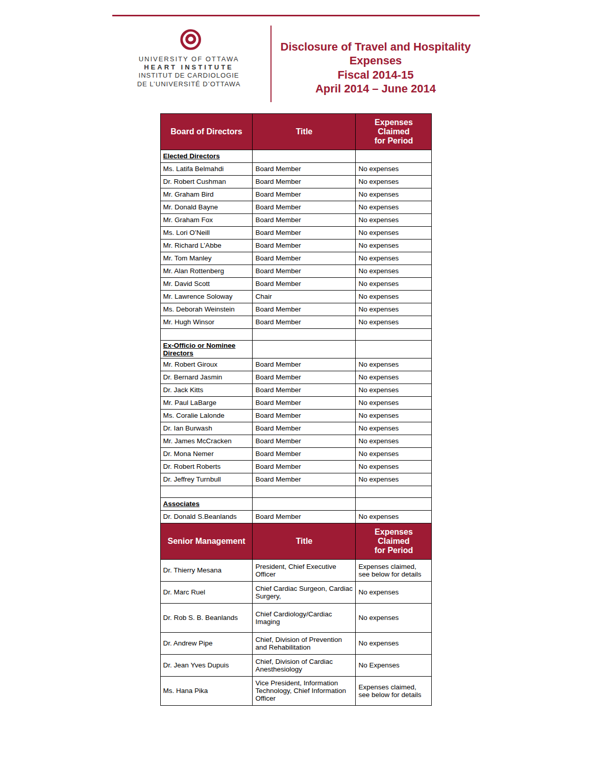⦾
UNIVERSITY OF OTTAWA
HEART INSTITUTE
INSTITUT DE CARDIOLOGIE
DE L’UNIVERSITÉ D’OTTAWA
Disclosure of Travel and Hospitality
Expenses
Fiscal 2014-15
April 2014 – June 2014
| Board of Directors | Title | Expenses Claimed for Period |
| --- | --- | --- |
| Elected Directors | | |
| Ms. Latifa Belmahdi | Board Member | No expenses |
| Dr. Robert Cushman | Board Member | No expenses |
| Mr. Graham Bird | Board Member | No expenses |
| Mr. Donald Bayne | Board Member | No expenses |
| Mr. Graham Fox | Board Member | No expenses |
| Ms. Lori O’Neill | Board Member | No expenses |
| Mr. Richard L’Abbe | Board Member | No expenses |
| Mr. Tom Manley | Board Member | No expenses |
| Mr. Alan Rottenberg | Board Member | No expenses |
| Mr. David Scott | Board Member | No expenses |
| Mr. Lawrence Soloway | Chair | No expenses |
| Ms. Deborah Weinstein | Board Member | No expenses |
| Mr. Hugh Winsor | Board Member | No expenses |
| Ex-Officio or Nominee Directors | | |
| Mr. Robert Giroux | Board Member | No expenses |
| Dr. Bernard Jasmin | Board Member | No expenses |
| Dr. Jack Kitts | Board Member | No expenses |
| Mr. Paul LaBarge | Board Member | No expenses |
| Ms. Coralie Lalonde | Board Member | No expenses |
| Dr. Ian Burwash | Board Member | No expenses |
| Mr. James McCracken | Board Member | No expenses |
| Dr. Mona Nemer | Board Member | No expenses |
| Dr. Robert Roberts | Board Member | No expenses |
| Dr. Jeffrey Turnbull | Board Member | No expenses |
| Associates | | |
| Dr. Donald S.Beanlands | Board Member | No expenses |
| Senior Management | Title | Expenses Claimed for Period |
| Dr. Thierry Mesana | President, Chief Executive Officer | Expenses claimed, see below for details |
| Dr. Marc Ruel | Chief Cardiac Surgeon, Cardiac Surgery, | No expenses |
| Dr. Rob S. B. Beanlands | Chief Cardiology/Cardiac Imaging | No expenses |
| Dr. Andrew Pipe | Chief, Division of Prevention and Rehabilitation | No expenses |
| Dr. Jean Yves Dupuis | Chief, Division of Cardiac Anesthesiology | No Expenses |
| Ms. Hana Pika | Vice President, Information Technology, Chief Information Officer | Expenses claimed, see below for details |